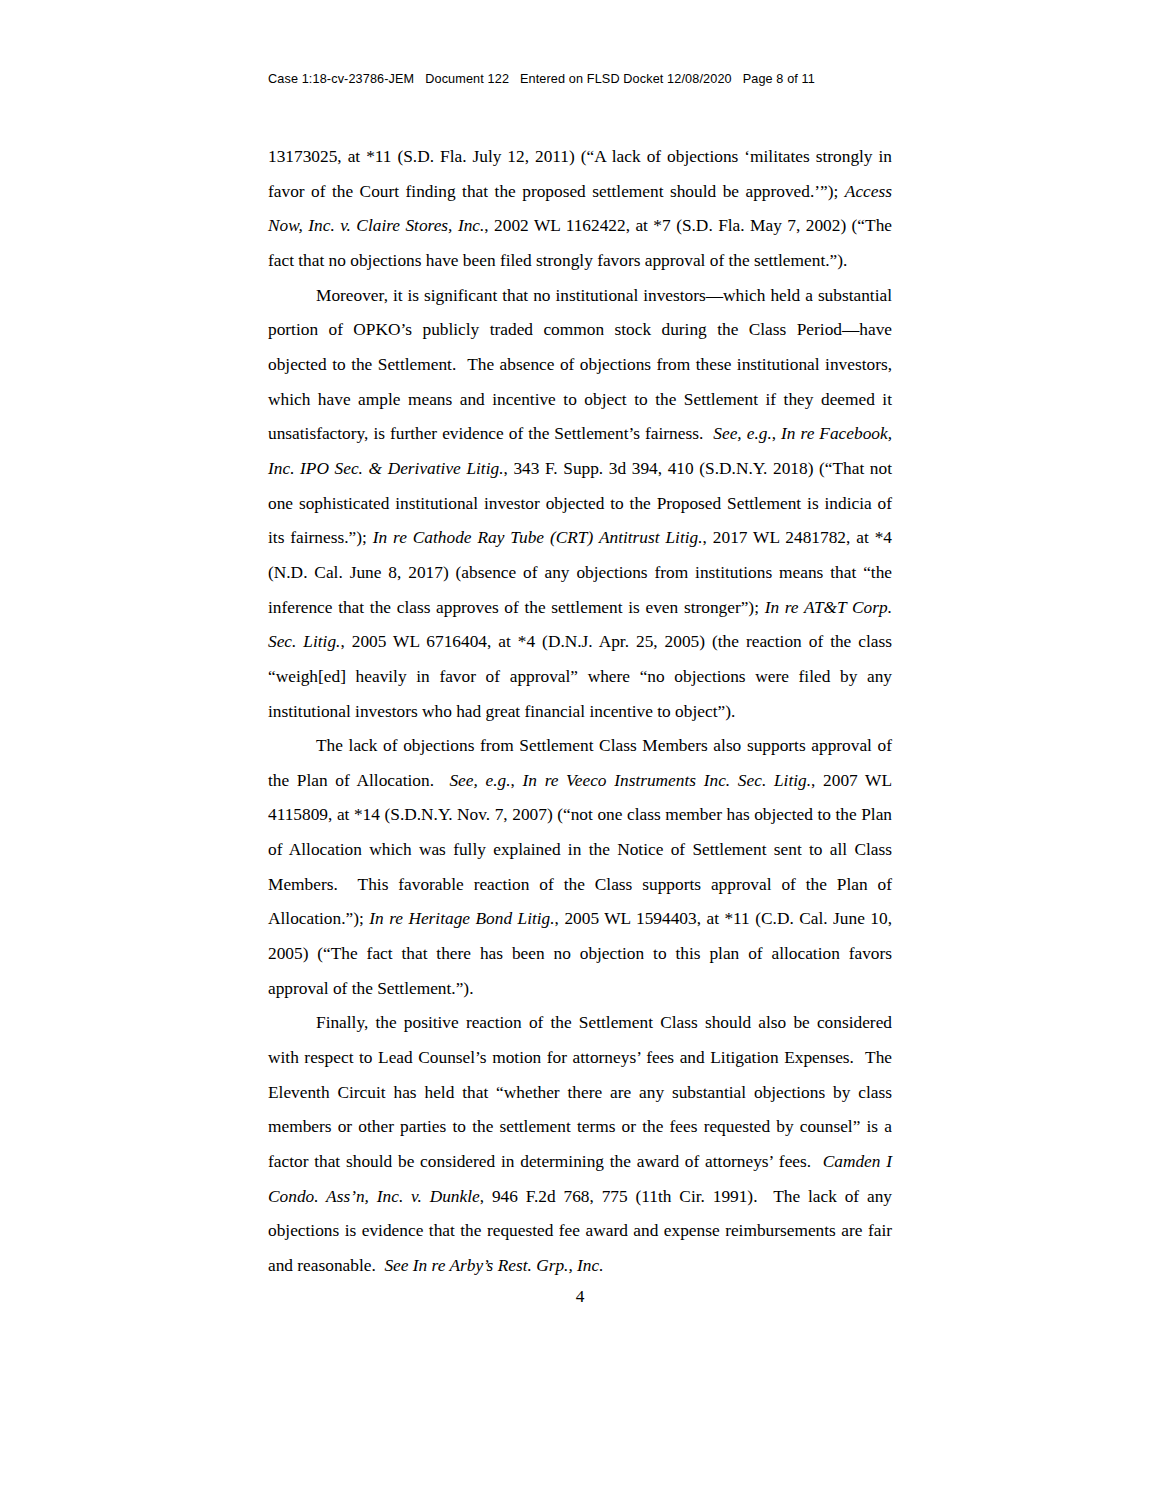Case 1:18-cv-23786-JEM Document 122 Entered on FLSD Docket 12/08/2020 Page 8 of 11
13173025, at *11 (S.D. Fla. July 12, 2011) (“A lack of objections ‘militates strongly in favor of the Court finding that the proposed settlement should be approved.’”); Access Now, Inc. v. Claire Stores, Inc., 2002 WL 1162422, at *7 (S.D. Fla. May 7, 2002) (“The fact that no objections have been filed strongly favors approval of the settlement.”).
Moreover, it is significant that no institutional investors—which held a substantial portion of OPKO’s publicly traded common stock during the Class Period—have objected to the Settlement. The absence of objections from these institutional investors, which have ample means and incentive to object to the Settlement if they deemed it unsatisfactory, is further evidence of the Settlement’s fairness. See, e.g., In re Facebook, Inc. IPO Sec. & Derivative Litig., 343 F. Supp. 3d 394, 410 (S.D.N.Y. 2018) (“That not one sophisticated institutional investor objected to the Proposed Settlement is indicia of its fairness.”); In re Cathode Ray Tube (CRT) Antitrust Litig., 2017 WL 2481782, at *4 (N.D. Cal. June 8, 2017) (absence of any objections from institutions means that “the inference that the class approves of the settlement is even stronger”); In re AT&T Corp. Sec. Litig., 2005 WL 6716404, at *4 (D.N.J. Apr. 25, 2005) (the reaction of the class “weigh[ed] heavily in favor of approval” where “no objections were filed by any institutional investors who had great financial incentive to object”).
The lack of objections from Settlement Class Members also supports approval of the Plan of Allocation. See, e.g., In re Veeco Instruments Inc. Sec. Litig., 2007 WL 4115809, at *14 (S.D.N.Y. Nov. 7, 2007) (“not one class member has objected to the Plan of Allocation which was fully explained in the Notice of Settlement sent to all Class Members. This favorable reaction of the Class supports approval of the Plan of Allocation.”); In re Heritage Bond Litig., 2005 WL 1594403, at *11 (C.D. Cal. June 10, 2005) (“The fact that there has been no objection to this plan of allocation favors approval of the Settlement.”).
Finally, the positive reaction of the Settlement Class should also be considered with respect to Lead Counsel’s motion for attorneys’ fees and Litigation Expenses. The Eleventh Circuit has held that “whether there are any substantial objections by class members or other parties to the settlement terms or the fees requested by counsel” is a factor that should be considered in determining the award of attorneys’ fees. Camden I Condo. Ass’n, Inc. v. Dunkle, 946 F.2d 768, 775 (11th Cir. 1991). The lack of any objections is evidence that the requested fee award and expense reimbursements are fair and reasonable. See In re Arby’s Rest. Grp., Inc.
4